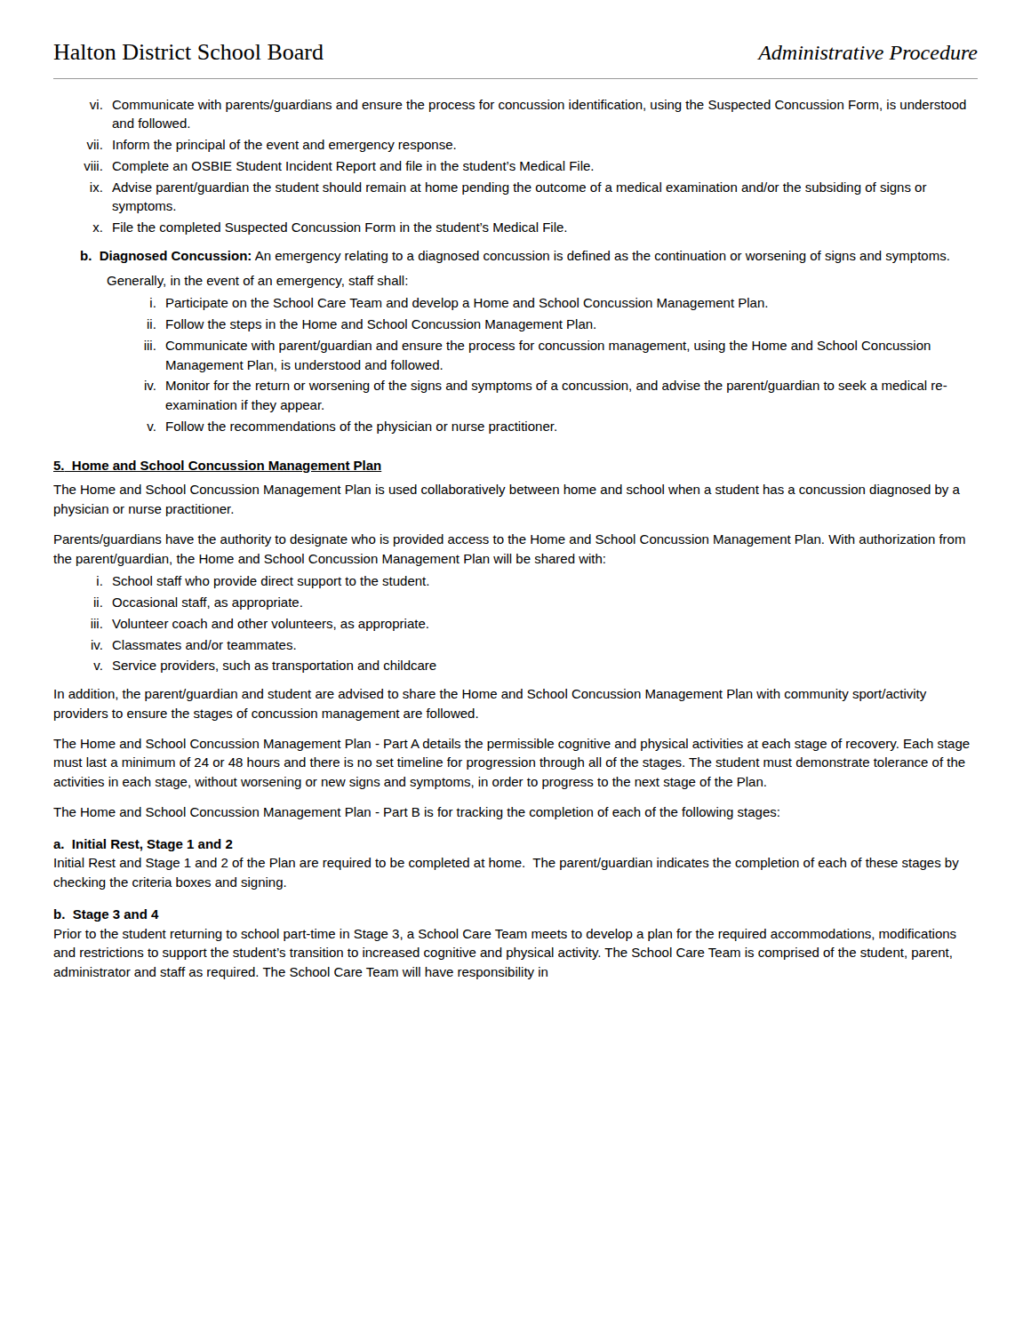Halton District School Board
Administrative Procedure
Communicate with parents/guardians and ensure the process for concussion identification, using the Suspected Concussion Form, is understood and followed.
Inform the principal of the event and emergency response.
Complete an OSBIE Student Incident Report and file in the student’s Medical File.
Advise parent/guardian the student should remain at home pending the outcome of a medical examination and/or the subsiding of signs or symptoms.
File the completed Suspected Concussion Form in the student’s Medical File.
b. Diagnosed Concussion: An emergency relating to a diagnosed concussion is defined as the continuation or worsening of signs and symptoms.
Generally, in the event of an emergency, staff shall:
Participate on the School Care Team and develop a Home and School Concussion Management Plan.
Follow the steps in the Home and School Concussion Management Plan.
Communicate with parent/guardian and ensure the process for concussion management, using the Home and School Concussion Management Plan, is understood and followed.
Monitor for the return or worsening of the signs and symptoms of a concussion, and advise the parent/guardian to seek a medical re-examination if they appear.
Follow the recommendations of the physician or nurse practitioner.
5. Home and School Concussion Management Plan
The Home and School Concussion Management Plan is used collaboratively between home and school when a student has a concussion diagnosed by a physician or nurse practitioner.
Parents/guardians have the authority to designate who is provided access to the Home and School Concussion Management Plan. With authorization from the parent/guardian, the Home and School Concussion Management Plan will be shared with:
School staff who provide direct support to the student.
Occasional staff, as appropriate.
Volunteer coach and other volunteers, as appropriate.
Classmates and/or teammates.
Service providers, such as transportation and childcare
In addition, the parent/guardian and student are advised to share the Home and School Concussion Management Plan with community sport/activity providers to ensure the stages of concussion management are followed.
The Home and School Concussion Management Plan - Part A details the permissible cognitive and physical activities at each stage of recovery. Each stage must last a minimum of 24 or 48 hours and there is no set timeline for progression through all of the stages. The student must demonstrate tolerance of the activities in each stage, without worsening or new signs and symptoms, in order to progress to the next stage of the Plan.
The Home and School Concussion Management Plan - Part B is for tracking the completion of each of the following stages:
a. Initial Rest, Stage 1 and 2
Initial Rest and Stage 1 and 2 of the Plan are required to be completed at home. The parent/guardian indicates the completion of each of these stages by checking the criteria boxes and signing.
b. Stage 3 and 4
Prior to the student returning to school part-time in Stage 3, a School Care Team meets to develop a plan for the required accommodations, modifications and restrictions to support the student’s transition to increased cognitive and physical activity. The School Care Team is comprised of the student, parent, administrator and staff as required. The School Care Team will have responsibility in